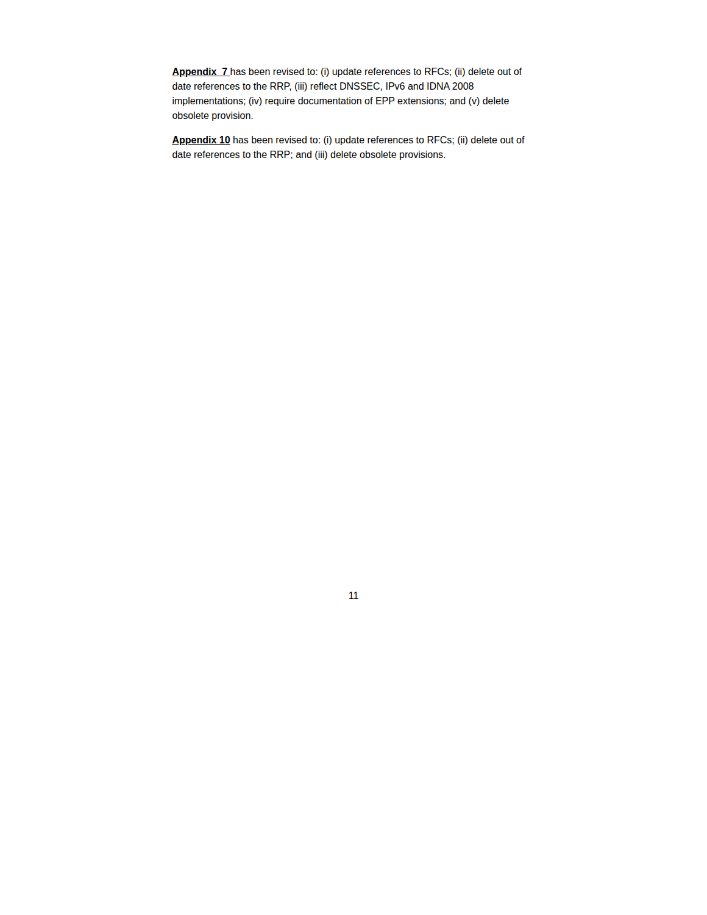Appendix 7 has been revised to: (i) update references to RFCs; (ii) delete out of date references to the RRP, (iii) reflect DNSSEC, IPv6 and IDNA 2008 implementations; (iv) require documentation of EPP extensions; and (v) delete obsolete provision.
Appendix 10 has been revised to: (i) update references to RFCs; (ii) delete out of date references to the RRP; and (iii) delete obsolete provisions.
11